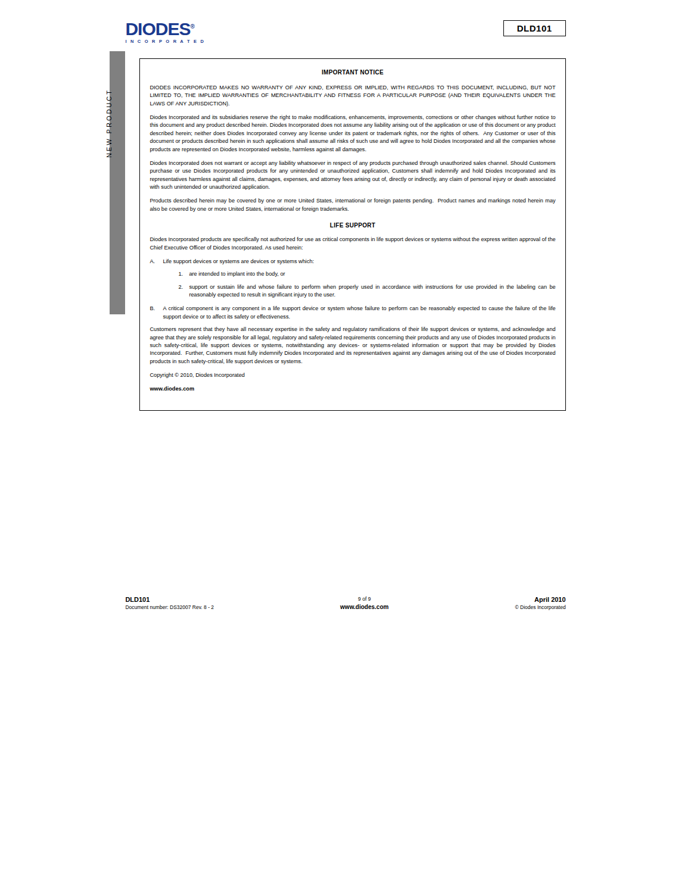NEW PRODUCT
DIODES®
I N C O R P O R A T E D
DLD101
IMPORTANT NOTICE
DIODES INCORPORATED MAKES NO WARRANTY OF ANY KIND, EXPRESS OR IMPLIED, WITH REGARDS TO THIS DOCUMENT, INCLUDING, BUT NOT LIMITED TO, THE IMPLIED WARRANTIES OF MERCHANTABILITY AND FITNESS FOR A PARTICULAR PURPOSE (AND THEIR EQUIVALENTS UNDER THE LAWS OF ANY JURISDICTION).
Diodes Incorporated and its subsidiaries reserve the right to make modifications, enhancements, improvements, corrections or other changes without further notice to this document and any product described herein. Diodes Incorporated does not assume any liability arising out of the application or use of this document or any product described herein; neither does Diodes Incorporated convey any license under its patent or trademark rights, nor the rights of others. Any Customer or user of this document or products described herein in such applications shall assume all risks of such use and will agree to hold Diodes Incorporated and all the companies whose products are represented on Diodes Incorporated website, harmless against all damages.
Diodes Incorporated does not warrant or accept any liability whatsoever in respect of any products purchased through unauthorized sales channel. Should Customers purchase or use Diodes Incorporated products for any unintended or unauthorized application, Customers shall indemnify and hold Diodes Incorporated and its representatives harmless against all claims, damages, expenses, and attorney fees arising out of, directly or indirectly, any claim of personal injury or death associated with such unintended or unauthorized application.
Products described herein may be covered by one or more United States, international or foreign patents pending. Product names and markings noted herein may also be covered by one or more United States, international or foreign trademarks.
LIFE SUPPORT
Diodes Incorporated products are specifically not authorized for use as critical components in life support devices or systems without the express written approval of the Chief Executive Officer of Diodes Incorporated. As used herein:
A.
Life support devices or systems are devices or systems which:
1.
are intended to implant into the body, or
2.
support or sustain life and whose failure to perform when properly used in accordance with instructions for use provided in the labeling can be reasonably expected to result in significant injury to the user.
B.
A critical component is any component in a life support device or system whose failure to perform can be reasonably expected to cause the failure of the life support device or to affect its safety or effectiveness.
Customers represent that they have all necessary expertise in the safety and regulatory ramifications of their life support devices or systems, and acknowledge and agree that they are solely responsible for all legal, regulatory and safety-related requirements concerning their products and any use of Diodes Incorporated products in such safety-critical, life support devices or systems, notwithstanding any devices- or systems-related information or support that may be provided by Diodes Incorporated. Further, Customers must fully indemnify Diodes Incorporated and its representatives against any damages arising out of the use of Diodes Incorporated products in such safety-critical, life support devices or systems.
Copyright © 2010, Diodes Incorporated
www.diodes.com
DLD101
Document number: DS32007 Rev. 8 - 2
9 of 9
www.diodes.com
April 2010
© Diodes Incorporated